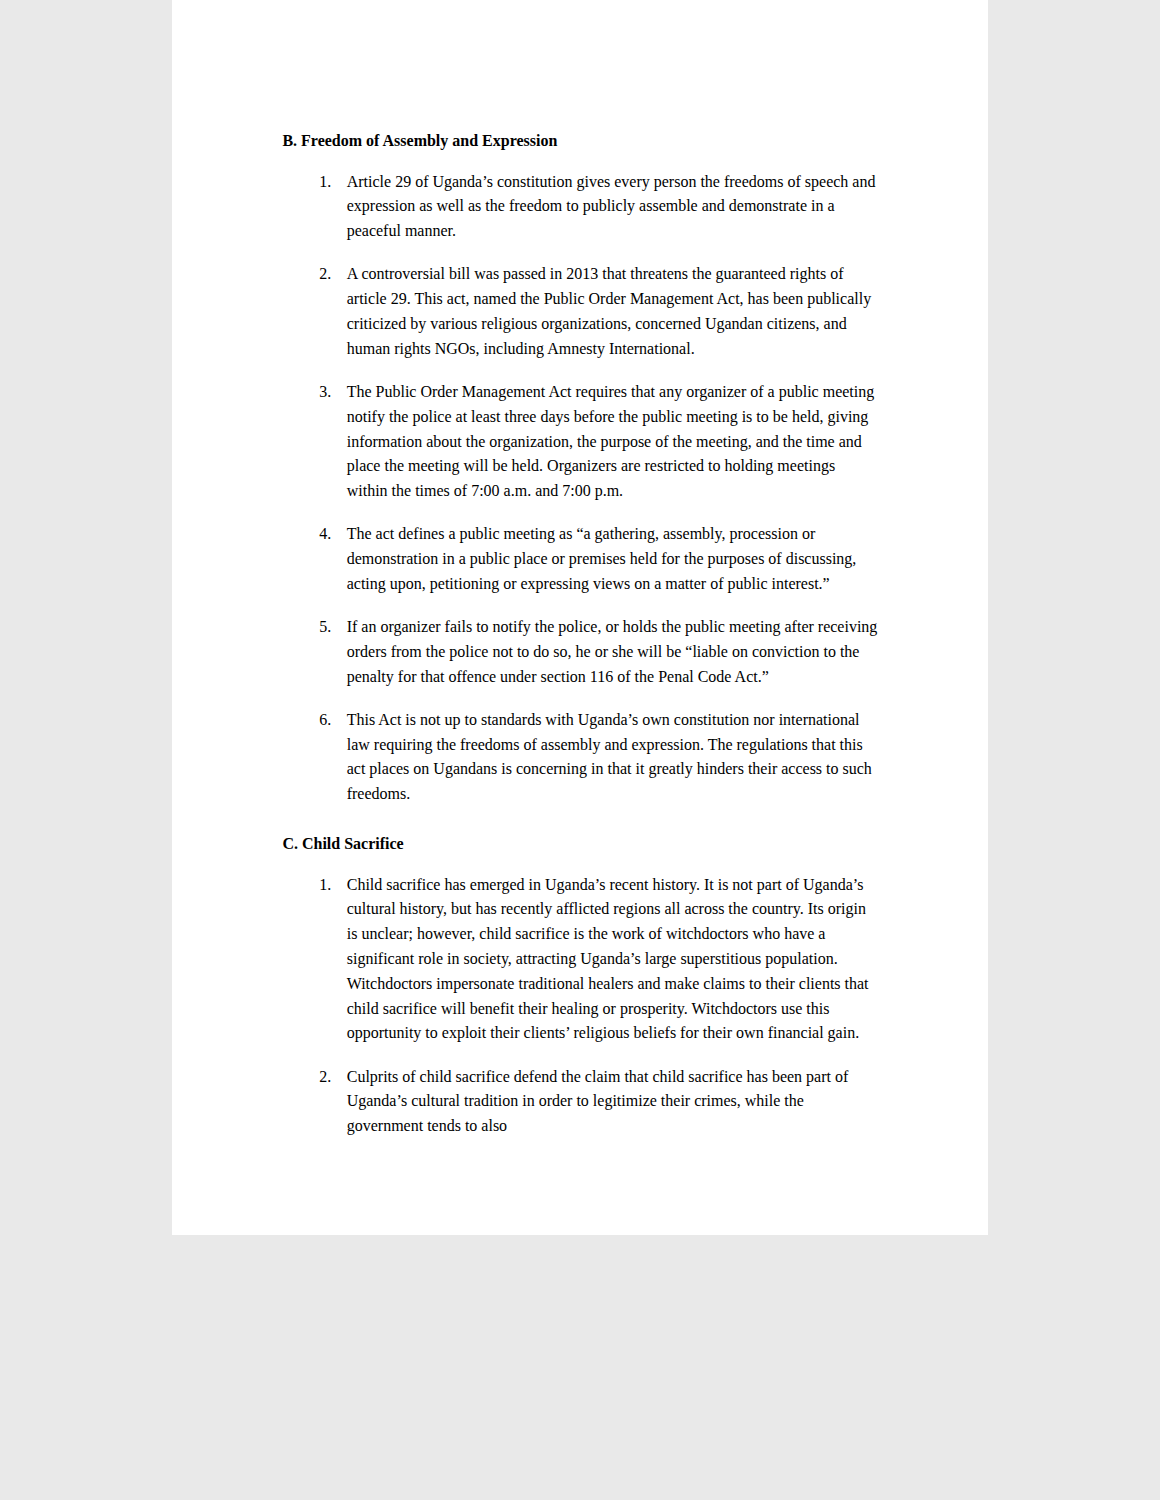B. Freedom of Assembly and Expression
Article 29 of Uganda’s constitution gives every person the freedoms of speech and expression as well as the freedom to publicly assemble and demonstrate in a peaceful manner.
A controversial bill was passed in 2013 that threatens the guaranteed rights of article 29. This act, named the Public Order Management Act, has been publically criticized by various religious organizations, concerned Ugandan citizens, and human rights NGOs, including Amnesty International.
The Public Order Management Act requires that any organizer of a public meeting notify the police at least three days before the public meeting is to be held, giving information about the organization, the purpose of the meeting, and the time and place the meeting will be held. Organizers are restricted to holding meetings within the times of 7:00 a.m. and 7:00 p.m.
The act defines a public meeting as “a gathering, assembly, procession or demonstration in a public place or premises held for the purposes of discussing, acting upon, petitioning or expressing views on a matter of public interest.”
If an organizer fails to notify the police, or holds the public meeting after receiving orders from the police not to do so, he or she will be “liable on conviction to the penalty for that offence under section 116 of the Penal Code Act.”
This Act is not up to standards with Uganda’s own constitution nor international law requiring the freedoms of assembly and expression. The regulations that this act places on Ugandans is concerning in that it greatly hinders their access to such freedoms.
C. Child Sacrifice
Child sacrifice has emerged in Uganda’s recent history. It is not part of Uganda’s cultural history, but has recently afflicted regions all across the country. Its origin is unclear; however, child sacrifice is the work of witchdoctors who have a significant role in society, attracting Uganda’s large superstitious population. Witchdoctors impersonate traditional healers and make claims to their clients that child sacrifice will benefit their healing or prosperity. Witchdoctors use this opportunity to exploit their clients’ religious beliefs for their own financial gain.
Culprits of child sacrifice defend the claim that child sacrifice has been part of Uganda’s cultural tradition in order to legitimize their crimes, while the government tends to also